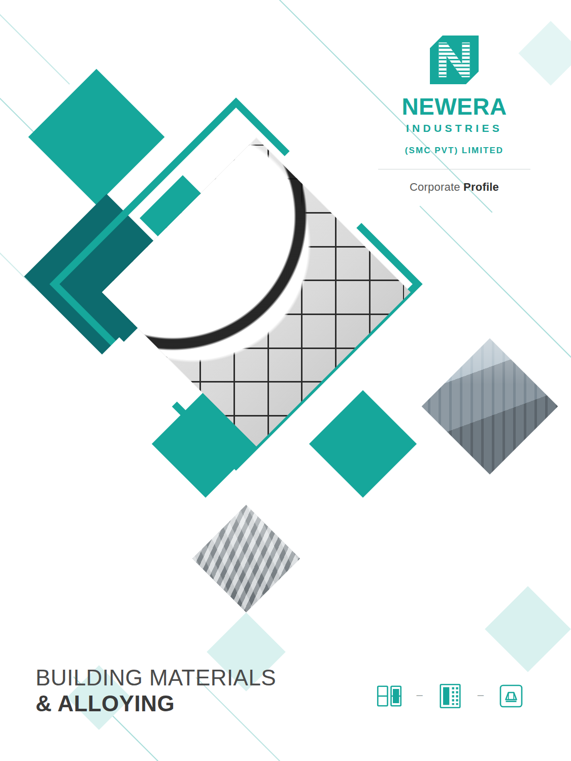NEWERA
INDUSTRIES
(SMC PVT) LIMITED
Corporate Profile
Business areas
Building Materials
& Alloying
– –